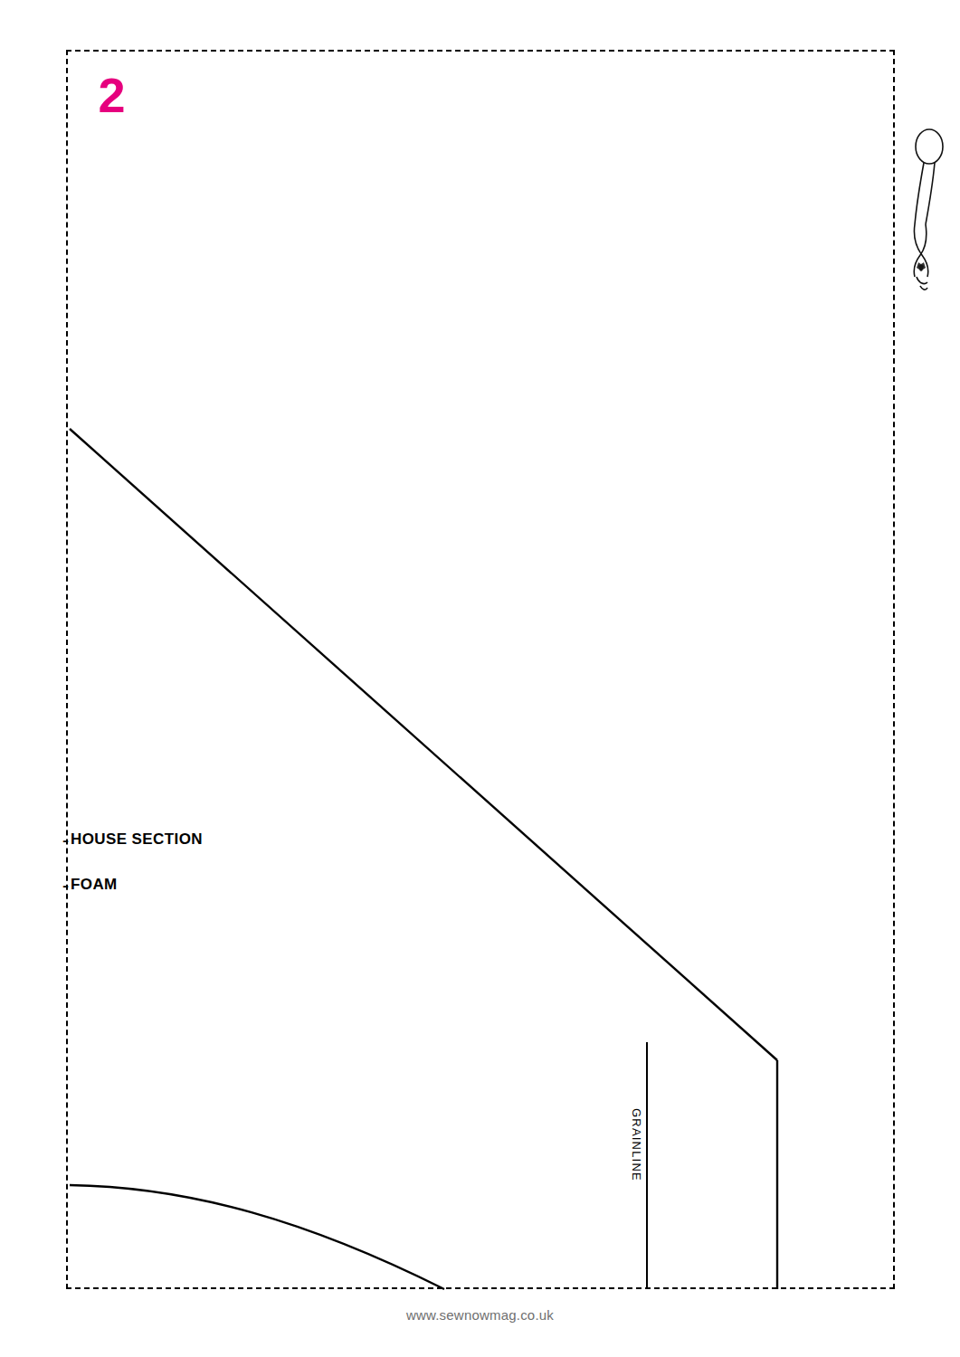2
̵ HOUSE SECTION
̵ FOAM
GRAINLINE
www.sewnowmag.co.uk